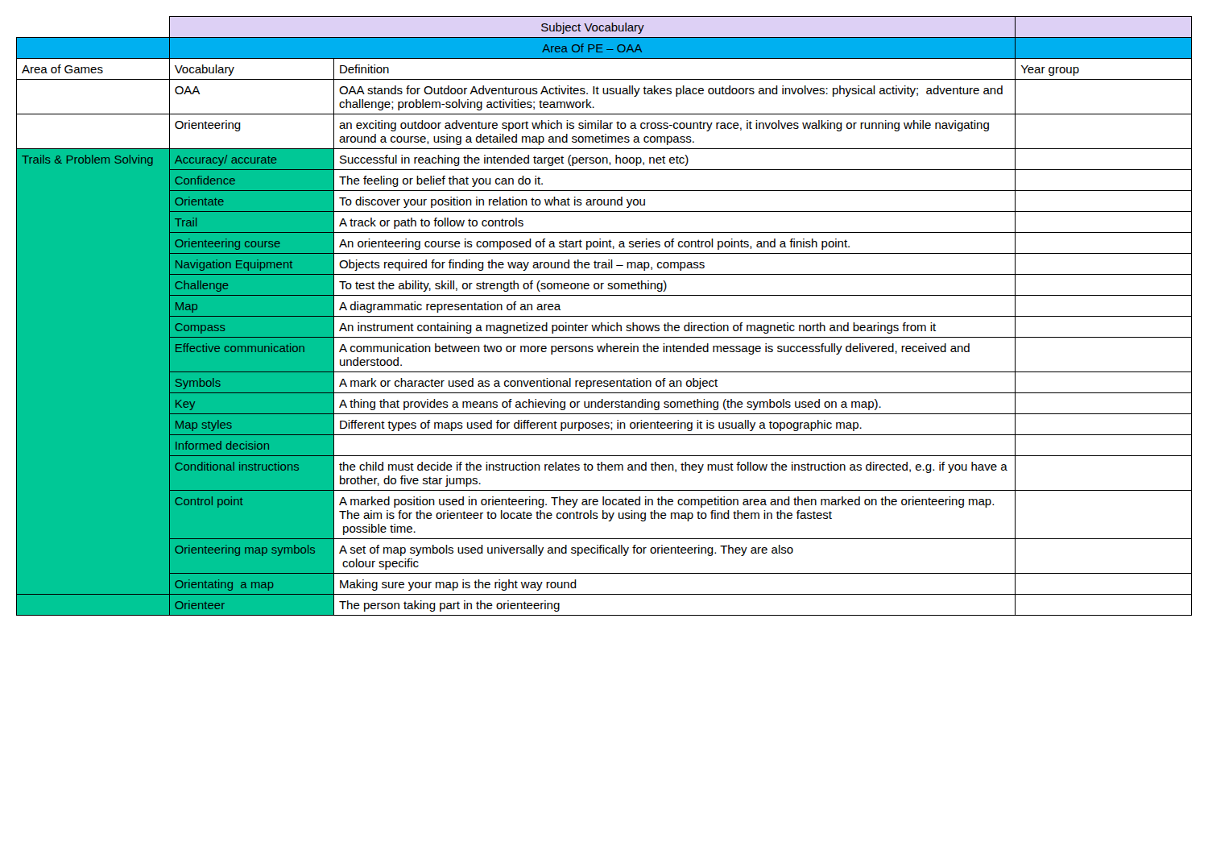| | Subject Vocabulary | |
| | Area Of PE – OAA | |
| Area of Games | Vocabulary | Definition | Year group |
| | OAA | OAA stands for Outdoor Adventurous Activites. It usually takes place outdoors and involves: physical activity; adventure and challenge; problem-solving activities; teamwork. | |
| | Orienteering | an exciting outdoor adventure sport which is similar to a cross-country race, it involves walking or running while navigating around a course, using a detailed map and sometimes a compass. | |
| Trails & Problem Solving | Accuracy/ accurate | Successful in reaching the intended target (person, hoop, net etc) | |
| Confidence | The feeling or belief that you can do it. | |
| Orientate | To discover your position in relation to what is around you | |
| Trail | A track or path to follow to controls | |
| Orienteering course | An orienteering course is composed of a start point, a series of control points, and a finish point. | |
| Navigation Equipment | Objects required for finding the way around the trail – map, compass | |
| Challenge | To test the ability, skill, or strength of (someone or something) | |
| Map | A diagrammatic representation of an area | |
| Compass | An instrument containing a magnetized pointer which shows the direction of magnetic north and bearings from it | |
| Effective communication | A communication between two or more persons wherein the intended message is successfully delivered, received and understood. | |
| Symbols | A mark or character used as a conventional representation of an object | |
| Key | A thing that provides a means of achieving or understanding something (the symbols used on a map). | |
| Map styles | Different types of maps used for different purposes; in orienteering it is usually a topographic map. | |
| Informed decision | | |
| Conditional instructions | the child must decide if the instruction relates to them and then, they must follow the instruction as directed, e.g. if you have a brother, do five star jumps. | |
| Control point | A marked position used in orienteering. They are located in the competition area and then marked on the orienteering map. The aim is for the orienteer to locate the controls by using the map to find them in the fastest possible time. | |
| Orienteering map symbols | A set of map symbols used universally and specifically for orienteering. They are also colour specific | |
| Orientating a map | Making sure your map is the right way round | |
| | Orienteer | The person taking part in the orienteering | |